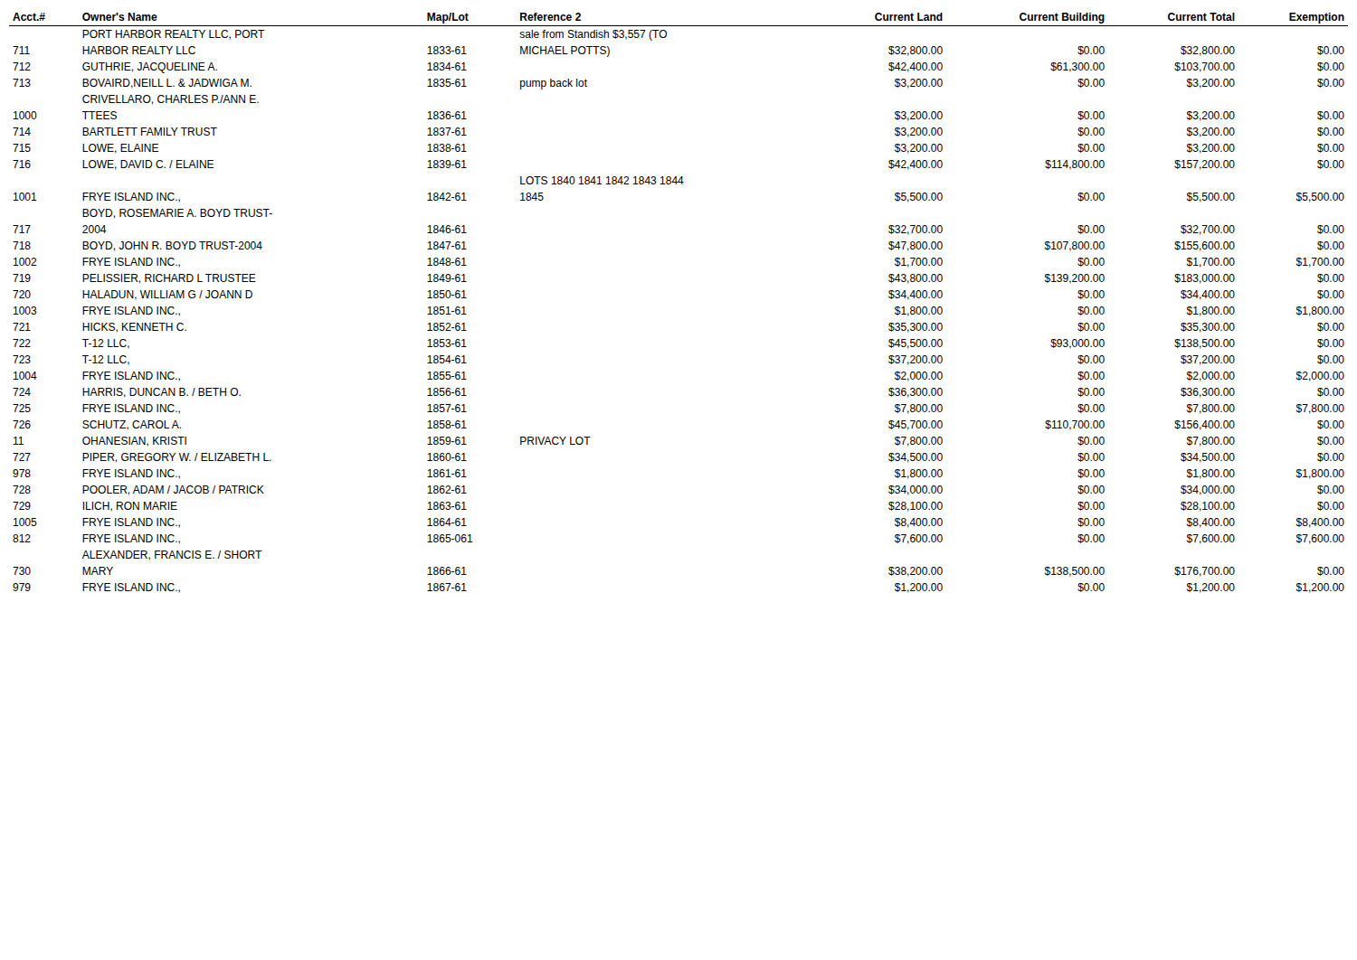| Acct.# | Owner's Name | Map/Lot | Reference 2 | Current Land | Current Building | Current Total | Exemption |
| --- | --- | --- | --- | --- | --- | --- | --- |
| | PORT HARBOR REALTY LLC, PORT | | sale from Standish $3,557 (TO | | | | |
| 711 | HARBOR REALTY LLC | 1833-61 | MICHAEL POTTS) | $32,800.00 | $0.00 | $32,800.00 | $0.00 |
| 712 | GUTHRIE, JACQUELINE A. | 1834-61 | | $42,400.00 | $61,300.00 | $103,700.00 | $0.00 |
| 713 | BOVAIRD,NEILL L. & JADWIGA M. | 1835-61 | pump back lot | $3,200.00 | $0.00 | $3,200.00 | $0.00 |
| | CRIVELLARO, CHARLES P./ANN E. | | | | | | |
| 1000 | TTEES | 1836-61 | | $3,200.00 | $0.00 | $3,200.00 | $0.00 |
| 714 | BARTLETT FAMILY TRUST | 1837-61 | | $3,200.00 | $0.00 | $3,200.00 | $0.00 |
| 715 | LOWE, ELAINE | 1838-61 | | $3,200.00 | $0.00 | $3,200.00 | $0.00 |
| 716 | LOWE, DAVID C. / ELAINE | 1839-61 | | $42,400.00 | $114,800.00 | $157,200.00 | $0.00 |
| | | | LOTS 1840 1841 1842 1843 1844 | | | | |
| 1001 | FRYE ISLAND INC., | 1842-61 | 1845 | $5,500.00 | $0.00 | $5,500.00 | $5,500.00 |
| | BOYD, ROSEMARIE A. BOYD TRUST- | | | | | | |
| 717 | 2004 | 1846-61 | | $32,700.00 | $0.00 | $32,700.00 | $0.00 |
| 718 | BOYD, JOHN R. BOYD TRUST-2004 | 1847-61 | | $47,800.00 | $107,800.00 | $155,600.00 | $0.00 |
| 1002 | FRYE ISLAND INC., | 1848-61 | | $1,700.00 | $0.00 | $1,700.00 | $1,700.00 |
| 719 | PELISSIER, RICHARD L TRUSTEE | 1849-61 | | $43,800.00 | $139,200.00 | $183,000.00 | $0.00 |
| 720 | HALADUN, WILLIAM G / JOANN D | 1850-61 | | $34,400.00 | $0.00 | $34,400.00 | $0.00 |
| 1003 | FRYE ISLAND INC., | 1851-61 | | $1,800.00 | $0.00 | $1,800.00 | $1,800.00 |
| 721 | HICKS, KENNETH C. | 1852-61 | | $35,300.00 | $0.00 | $35,300.00 | $0.00 |
| 722 | T-12 LLC, | 1853-61 | | $45,500.00 | $93,000.00 | $138,500.00 | $0.00 |
| 723 | T-12 LLC, | 1854-61 | | $37,200.00 | $0.00 | $37,200.00 | $0.00 |
| 1004 | FRYE ISLAND INC., | 1855-61 | | $2,000.00 | $0.00 | $2,000.00 | $2,000.00 |
| 724 | HARRIS, DUNCAN B. / BETH O. | 1856-61 | | $36,300.00 | $0.00 | $36,300.00 | $0.00 |
| 725 | FRYE ISLAND INC., | 1857-61 | | $7,800.00 | $0.00 | $7,800.00 | $7,800.00 |
| 726 | SCHUTZ, CAROL A. | 1858-61 | | $45,700.00 | $110,700.00 | $156,400.00 | $0.00 |
| 11 | OHANESIAN, KRISTI | 1859-61 | PRIVACY LOT | $7,800.00 | $0.00 | $7,800.00 | $0.00 |
| 727 | PIPER, GREGORY W. / ELIZABETH L. | 1860-61 | | $34,500.00 | $0.00 | $34,500.00 | $0.00 |
| 978 | FRYE ISLAND INC., | 1861-61 | | $1,800.00 | $0.00 | $1,800.00 | $1,800.00 |
| 728 | POOLER, ADAM / JACOB / PATRICK | 1862-61 | | $34,000.00 | $0.00 | $34,000.00 | $0.00 |
| 729 | ILICH, RON MARIE | 1863-61 | | $28,100.00 | $0.00 | $28,100.00 | $0.00 |
| 1005 | FRYE ISLAND INC., | 1864-61 | | $8,400.00 | $0.00 | $8,400.00 | $8,400.00 |
| 812 | FRYE ISLAND INC., | 1865-061 | | $7,600.00 | $0.00 | $7,600.00 | $7,600.00 |
| | ALEXANDER, FRANCIS E. / SHORT | | | | | | |
| 730 | MARY | 1866-61 | | $38,200.00 | $138,500.00 | $176,700.00 | $0.00 |
| 979 | FRYE ISLAND INC., | 1867-61 | | $1,200.00 | $0.00 | $1,200.00 | $1,200.00 |